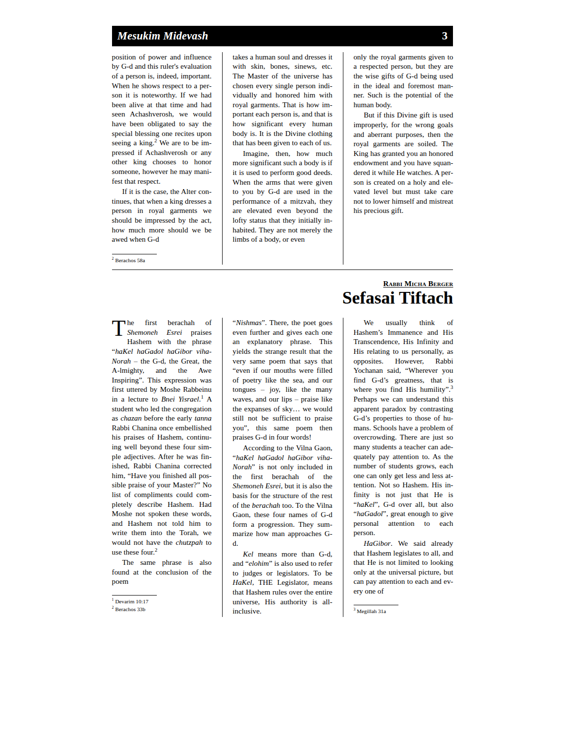Mesukim Midevash
3
position of power and influence by G-d and this ruler's evaluation of a person is, indeed, important. When he shows respect to a person it is note­worthy. If we had been alive at that time and had seen Achashverosh, we would have been obligated to say the special blessing one recites upon seeing a king.2 We are to be im­pressed if Achashverosh or any other king chooses to honor someone, however he may manifest that respect.
If it is the case, the Alter continues, that when a king dresses a person in royal garments we should be impressed by the act, how much more should we be awed when G-d
2 Berachos 58a
takes a human soul and dresses it with skin, bones, sinews, etc. The Master of the universe has chosen every single person individually and honored him with royal garments. That is how important each person is, and that is how significant every human body is. It is the Divine clothing that has been given to each of us.
Imagine, then, how much more significant such a body is if it is used to perform good deeds. When the arms that were given to you by G-d are used in the performance of a mitzvah, they are elevated even beyond the lofty status that they initially inhabited. They are not merely the limbs of a body, or even
only the royal garments given to a respected person, but they are the wise gifts of G-d being used in the ideal and foremost manner. Such is the potential of the human body.
But if this Divine gift is used improperly, for the wrong goals and aberrant purposes, then the royal garments are soiled. The King has granted you an honored endowment and you have squandered it while He watches. A person is created on a holy and elevated level but must take care not to lower himself and mistreat his precious gift.
Rabbi Micha Berger
Sefasai Tiftach
The first berachah of Shemoneh Esrei praises Hashem with the phrase “haKel haGadol haGibor viha-Norah – the G-d, the Great, the A-lmighty, and the Awe Inspiring”. This expression was first uttered by Moshe Rabbeinu in a lecture to Bnei Yisrael.1 A student who led the congregation as chazan before the early tanna Rabbi Chanina once embellished his praises of Hashem, continuing well beyond these four simple adjectives. After he was finished, Rabbi Chanina corrected him, “Have you finished all possible praise of your Master?” No list of compliments could completely de­scribe Hashem. Had Moshe not spoken these words, and Hashem not told him to write them into the Torah, we would not have the chutzpah to use these four.2
The same phrase is also found at the conclusion of the poem
1 Devarim 10:17
2 Berachos 33b
“Nishmas”. There, the poet goes even further and gives each one an explanatory phrase. This yields the strange result that the very same poem that says that “even if our mouths were filled of poetry like the sea, and our tongues – joy, like the many waves, and our lips – praise like the expanses of sky… we would still not be sufficient to praise you”, this same poem then praises G-d in four words!
According to the Vilna Gaon, “haKel haGadol haGibor viha-Norah” is not only included in the first berachah of the Shemoneh Esrei, but it is also the basis for the structure of the rest of the berachah too. To the Vilna Gaon, these four names of G-d form a progression. They summarize how man ap­proaches G-d.
Kel means more than G-d, and “elohim” is also used to refer to judges or legislators. To be HaKel, THE Legislator, means that Ha­shem rules over the entire universe, His authority is all-inclusive.
We usually think of Hashem’s Immanence and His Transcendence, His Infinity and His relating to us personally, as opposites. However, Rabbi Yochanan said, “Wherever you find G-d’s greatness, that is where you find His humility”.3 Perhaps we can understand this apparent paradox by contrasting G-d’s properties to those of humans. Schools have a problem of overcrowding. There are just so many students a teacher can adequately pay attention to. As the number of students grows, each one can only get less and less attention. Not so Hashem. His infinity is not just that He is “haKel”, G-d over all, but also “haGadol”, great enough to give personal attention to each person.
HaGibor. We said already that Hashem legislates to all, and that He is not limited to looking only at the universal picture, but can pay attention to each and every one of
3 Megillah 31a